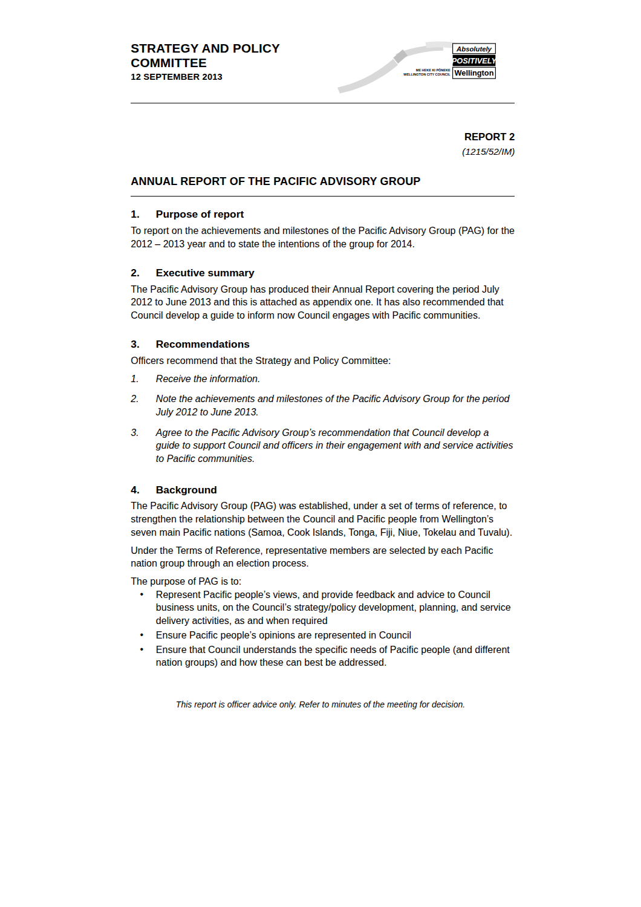STRATEGY AND POLICY
COMMITTEE
12 SEPTEMBER 2013
Absolutely POSITIVELY Wellington ME HEKE KI PŌNEKE WELLINGTON CITY COUNCIL
REPORT 2 (1215/52/IM)
ANNUAL REPORT OF THE PACIFIC ADVISORY GROUP
1. Purpose of report
To report on the achievements and milestones of the Pacific Advisory Group (PAG) for the 2012 – 2013 year and to state the intentions of the group for 2014.
2. Executive summary
The Pacific Advisory Group has produced their Annual Report covering the period July 2012 to June 2013 and this is attached as appendix one. It has also recommended that Council develop a guide to inform now Council engages with Pacific communities.
3. Recommendations
Officers recommend that the Strategy and Policy Committee:
Receive the information.
Note the achievements and milestones of the Pacific Advisory Group for the period July 2012 to June 2013.
Agree to the Pacific Advisory Group’s recommendation that Council develop a guide to support Council and officers in their engagement with and service activities to Pacific communities.
4. Background
The Pacific Advisory Group (PAG) was established, under a set of terms of reference, to strengthen the relationship between the Council and Pacific people from Wellington’s seven main Pacific nations (Samoa, Cook Islands, Tonga, Fiji, Niue, Tokelau and Tuvalu).
Under the Terms of Reference, representative members are selected by each Pacific nation group through an election process.
The purpose of PAG is to:
Represent Pacific people’s views, and provide feedback and advice to Council business units, on the Council’s strategy/policy development, planning, and service delivery activities, as and when required
Ensure Pacific people’s opinions are represented in Council
Ensure that Council understands the specific needs of Pacific people (and different nation groups) and how these can best be addressed.
This report is officer advice only. Refer to minutes of the meeting for decision.